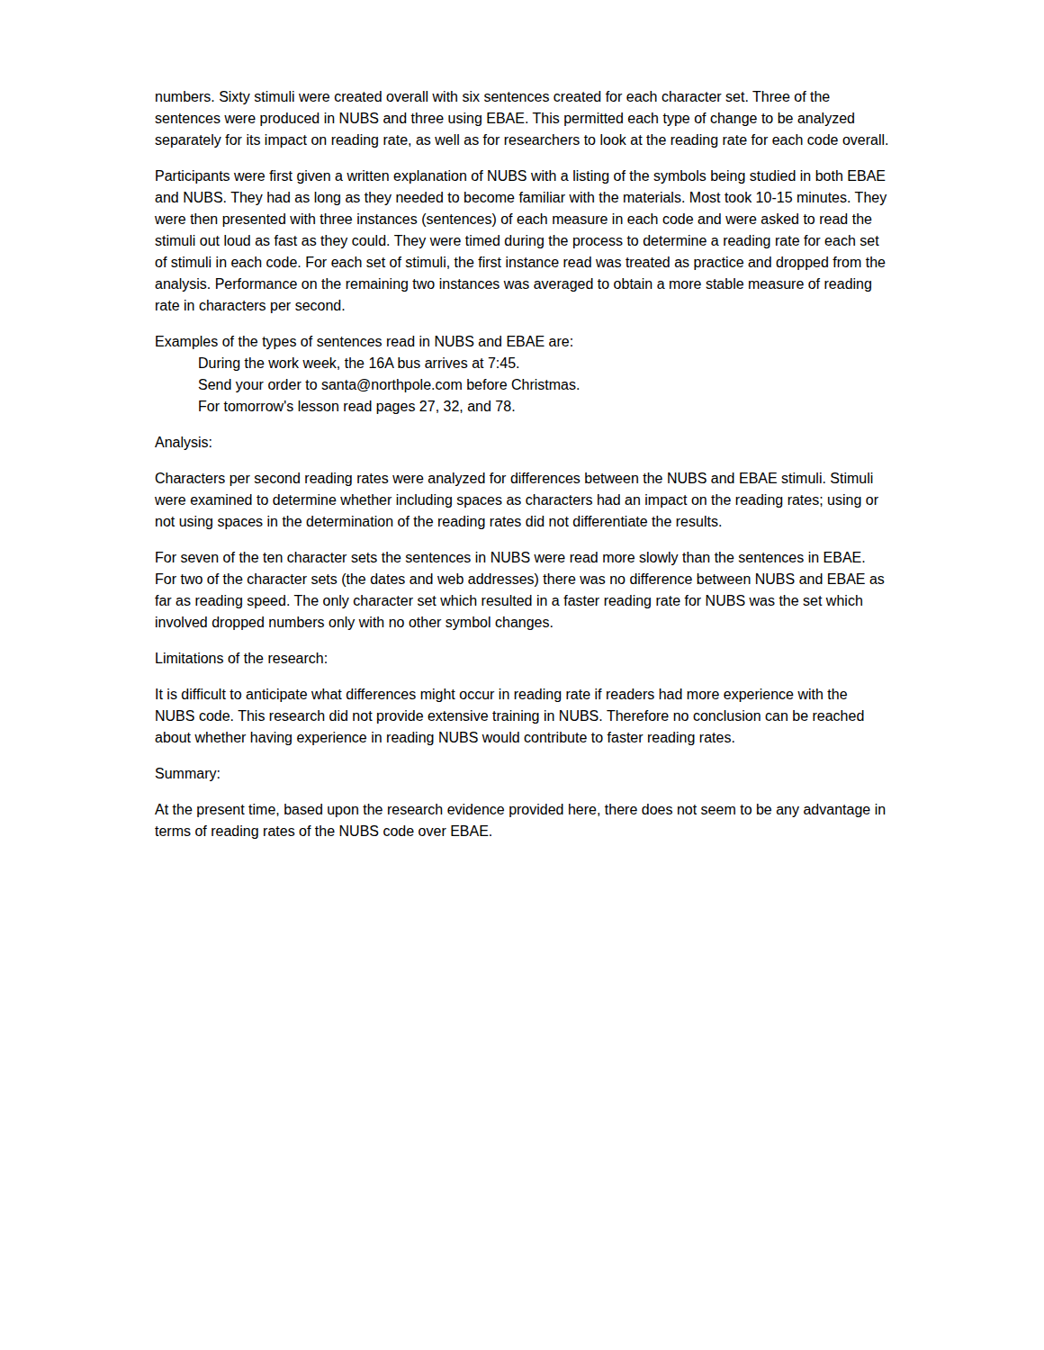numbers. Sixty stimuli were created overall with six sentences created for each character set. Three of the sentences were produced in NUBS and three using EBAE. This permitted each type of change to be analyzed separately for its impact on reading rate, as well as for researchers to look at the reading rate for each code overall.
Participants were first given a written explanation of NUBS with a listing of the symbols being studied in both EBAE and NUBS. They had as long as they needed to become familiar with the materials. Most took 10-15 minutes. They were then presented with three instances (sentences) of each measure in each code and were asked to read the stimuli out loud as fast as they could. They were timed during the process to determine a reading rate for each set of stimuli in each code. For each set of stimuli, the first instance read was treated as practice and dropped from the analysis. Performance on the remaining two instances was averaged to obtain a more stable measure of reading rate in characters per second.
Examples of the types of sentences read in NUBS and EBAE are:
During the work week, the 16A bus arrives at 7:45.
Send your order to santa@northpole.com before Christmas.
For tomorrow's lesson read pages 27, 32, and 78.
Analysis:
Characters per second reading rates were analyzed for differences between the NUBS and EBAE stimuli. Stimuli were examined to determine whether including spaces as characters had an impact on the reading rates; using or not using spaces in the determination of the reading rates did not differentiate the results.
For seven of the ten character sets the sentences in NUBS were read more slowly than the sentences in EBAE. For two of the character sets (the dates and web addresses) there was no difference between NUBS and EBAE as far as reading speed. The only character set which resulted in a faster reading rate for NUBS was the set which involved dropped numbers only with no other symbol changes.
Limitations of the research:
It is difficult to anticipate what differences might occur in reading rate if readers had more experience with the NUBS code. This research did not provide extensive training in NUBS. Therefore no conclusion can be reached about whether having experience in reading NUBS would contribute to faster reading rates.
Summary:
At the present time, based upon the research evidence provided here, there does not seem to be any advantage in terms of reading rates of the NUBS code over EBAE.